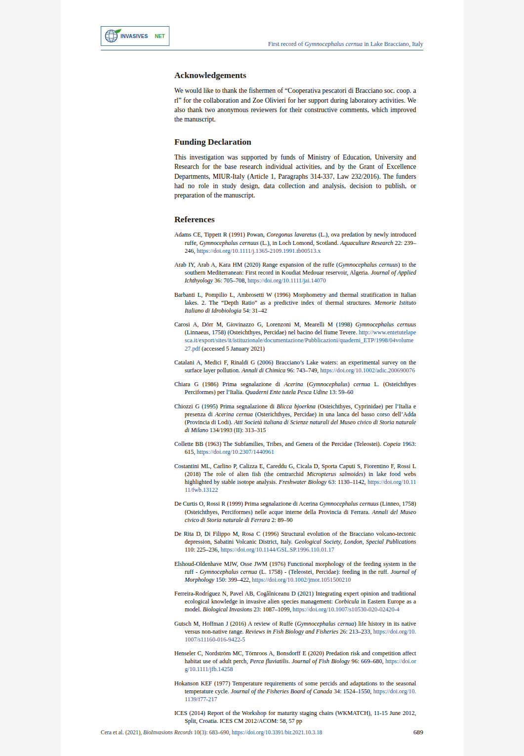INVASIVES NET
First record of Gymnocephalus cernua in Lake Bracciano, Italy
Acknowledgements
We would like to thank the fishermen of “Cooperativa pescatori di Bracciano soc. coop. a rl” for the collaboration and Zoe Olivieri for her support during laboratory activities. We also thank two anonymous reviewers for their constructive comments, which improved the manuscript.
Funding Declaration
This investigation was supported by funds of Ministry of Education, University and Research for the base research individual activities, and by the Grant of Excellence Departments, MIUR-Italy (Article 1, Paragraphs 314-337, Law 232/2016). The funders had no role in study design, data collection and analysis, decision to publish, or preparation of the manuscript.
References
Adams CE, Tippett R (1991) Powan, Coregonus lavaretus (L.), ova predation by newly introduced ruffe, Gymnocephalus cernuus (L.), in Loch Lomond, Scotland. Aquaculture Research 22: 239–246, https://doi.org/10.1111/j.1365-2109.1991.tb00513.x
Arab IY, Arab A, Kara HM (2020) Range expansion of the ruffe (Gymnocephalus cernuus) to the southern Mediterranean: First record in Koudiat Medouar reservoir, Algeria. Journal of Applied Ichthyology 36: 705–708, https://doi.org/10.1111/jai.14070
Barbanti L, Pompilio L, Ambrosetti W (1996) Morphometry and thermal stratification in Italian lakes. 2. The “Depth Ratio” as a predictive index of thermal structures. Memorie Istituto Italiano di Idrobiologia 54: 31–42
Carosi A, Dörr M, Giovinazzo G, Lorenzoni M, Mearelli M (1998) Gymnocephalus cernuus (Linnaeus, 1758) (Osteichthyes, Percidae) nel bacino del fiume Tevere. http://www.entetutelapesca.it/export/sites/it/istituzionale/documentazione/Pubblicazioni/quaderni_ETP/1998/04volume27.pdf (accessed 5 January 2021)
Catalani A, Medici F, Rinaldi G (2006) Bracciano’s Lake waters: an experimental survey on the surface layer pollution. Annali di Chimica 96: 743–749, https://doi.org/10.1002/adic.200690076
Chiara G (1986) Prima segnalazione di Acerina (Gymnocephalus) cernua L. (Osteichthyes Perciformes) per l’Italia. Quaderni Ente tutela Pesca Udine 13: 59–60
Chiozzi G (1995) Prima segnalazione di Blicca bjoerkna (Osteichthyes, Cyprinidae) per l’Italia e presenza di Acerina cernua (Osterichthyes, Percidae) in una lanca del basso corso dell’Adda (Provincia di Lodi). Atti Società italiana di Scienze naturali del Museo civico di Storia naturale di Milano 134/1993 (II): 313–315
Collette BB (1963) The Subfamilies, Tribes, and Genera of the Percidae (Teleostei). Copeia 1963: 615, https://doi.org/10.2307/1440961
Costantini ML, Carlino P, Calizza E, Careddu G, Cicala D, Sporta Caputi S, Fiorentino F, Rossi L (2018) The role of alien fish (the centrarchid Micropterus salmoides) in lake food webs highlighted by stable isotope analysis. Freshwater Biology 63: 1130–1142, https://doi.org/10.1111/fwb.13122
De Curtis O, Rossi R (1999) Prima segnalazione di Acerina Gymnocephalus cernuus (Linneo, 1758) (Osteichthyes, Perciformes) nelle acque interne della Provincia di Ferrara. Annali del Museo civico di Storia naturale di Ferrara 2: 89–90
De Rita D, Di Filippo M, Rosa C (1996) Structural evolution of the Bracciano volcano-tectonic depression, Sabatini Volcanic District, Italy. Geological Society, London, Special Publications 110: 225–236, https://doi.org/10.1144/GSL.SP.1996.110.01.17
Elshoud-Oldenhave MJW, Osse JWM (1976) Functional morphology of the feeding system in the ruff - Gymnocephalus cernua (L. 1758) - (Teleostei, Percidae): feeding in the ruff. Journal of Morphology 150: 399–422, https://doi.org/10.1002/jmor.1051500210
Ferreira-Rodríguez N, Pavel AB, Cogălniceanu D (2021) Integrating expert opinion and traditional ecological knowledge in invasive alien species management: Corbicula in Eastern Europe as a model. Biological Invasions 23: 1087–1099, https://doi.org/10.1007/s10530-020-02420-4
Gutsch M, Hoffman J (2016) A review of Ruffe (Gymnocephalus cernua) life history in its native versus non-native range. Reviews in Fish Biology and Fisheries 26: 213–233, https://doi.org/10.1007/s11160-016-9422-5
Henseler C, Nordström MC, Törnroos A, Bonsdorff E (2020) Predation risk and competition affect habitat use of adult perch, Perca fluviatilis. Journal of Fish Biology 96: 669–680, https://doi.org/10.1111/jfb.14258
Hokanson KEF (1977) Temperature requirements of some percids and adaptations to the seasonal temperature cycle. Journal of the Fisheries Board of Canada 34: 1524–1550, https://doi.org/10.1139/f77-217
ICES (2014) Report of the Workshop for maturity staging chairs (WKMATCH), 11-15 June 2012, Split, Croatia. ICES CM 2012/ACOM: 58, 57 pp
Cera et al. (2021), BioInvasions Records 10(3): 683–690, https://doi.org/10.3391/bir.2021.10.3.18
689